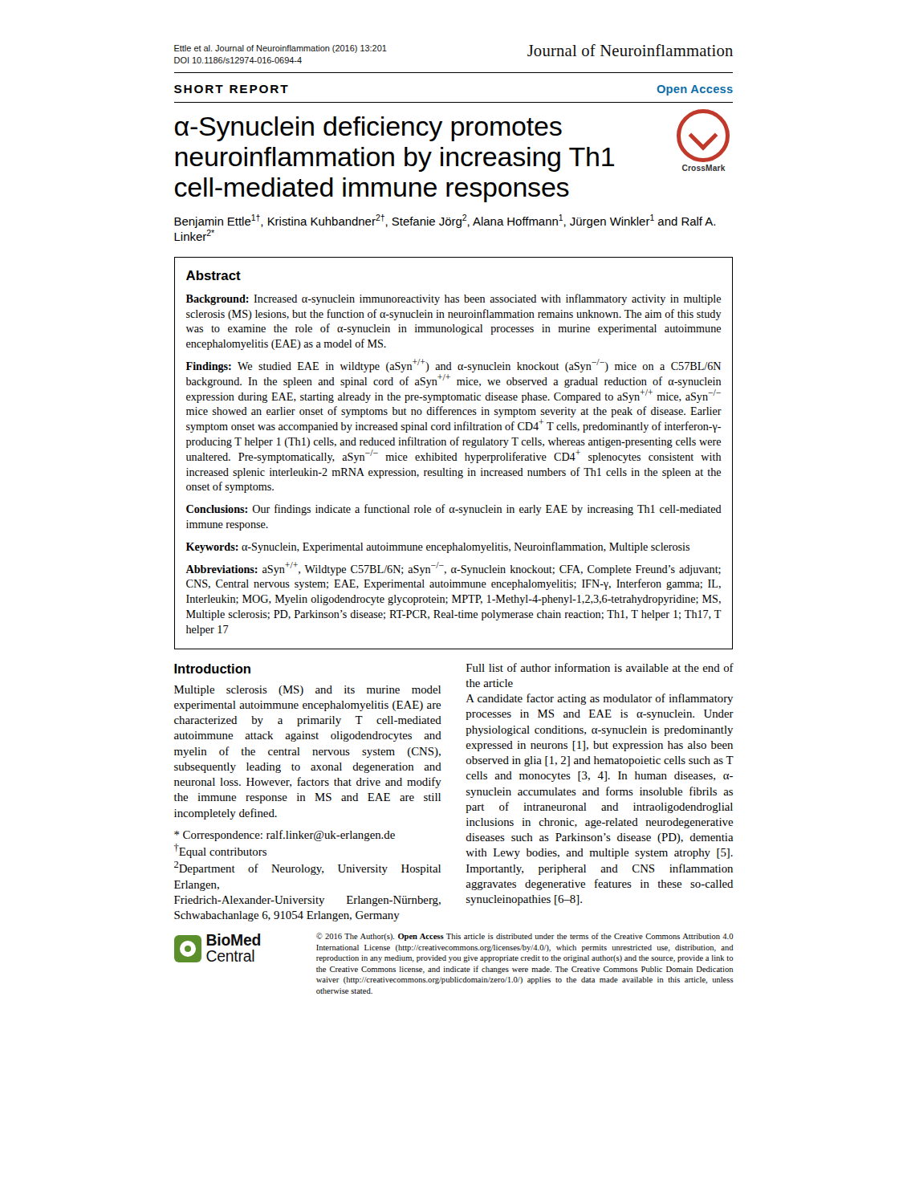Ettle et al. Journal of Neuroinflammation (2016) 13:201
DOI 10.1186/s12974-016-0694-4
Journal of Neuroinflammation
SHORT REPORT
Open Access
CrossMark
α-Synuclein deficiency promotes neuroinflammation by increasing Th1 cell-mediated immune responses
Benjamin Ettle1†, Kristina Kuhbandner2†, Stefanie Jörg2, Alana Hoffmann1, Jürgen Winkler1 and Ralf A. Linker2*
Abstract
Background: Increased α-synuclein immunoreactivity has been associated with inflammatory activity in multiple sclerosis (MS) lesions, but the function of α-synuclein in neuroinflammation remains unknown. The aim of this study was to examine the role of α-synuclein in immunological processes in murine experimental autoimmune encephalomyelitis (EAE) as a model of MS.
Findings: We studied EAE in wildtype (aSyn+/+) and α-synuclein knockout (aSyn−/−) mice on a C57BL/6N background. In the spleen and spinal cord of aSyn+/+ mice, we observed a gradual reduction of α-synuclein expression during EAE, starting already in the pre-symptomatic disease phase. Compared to aSyn+/+ mice, aSyn−/− mice showed an earlier onset of symptoms but no differences in symptom severity at the peak of disease. Earlier symptom onset was accompanied by increased spinal cord infiltration of CD4+ T cells, predominantly of interferon-γ-producing T helper 1 (Th1) cells, and reduced infiltration of regulatory T cells, whereas antigen-presenting cells were unaltered. Pre-symptomatically, aSyn−/− mice exhibited hyperproliferative CD4+ splenocytes consistent with increased splenic interleukin-2 mRNA expression, resulting in increased numbers of Th1 cells in the spleen at the onset of symptoms.
Conclusions: Our findings indicate a functional role of α-synuclein in early EAE by increasing Th1 cell-mediated immune response.
Keywords: α-Synuclein, Experimental autoimmune encephalomyelitis, Neuroinflammation, Multiple sclerosis
Abbreviations: aSyn+/+, Wildtype C57BL/6N; aSyn−/−, α-Synuclein knockout; CFA, Complete Freund’s adjuvant; CNS, Central nervous system; EAE, Experimental autoimmune encephalomyelitis; IFN-γ, Interferon gamma; IL, Interleukin; MOG, Myelin oligodendrocyte glycoprotein; MPTP, 1-Methyl-4-phenyl-1,2,3,6-tetrahydropyridine; MS, Multiple sclerosis; PD, Parkinson’s disease; RT-PCR, Real-time polymerase chain reaction; Th1, T helper 1; Th17, T helper 17
Introduction
Multiple sclerosis (MS) and its murine model experimental autoimmune encephalomyelitis (EAE) are characterized by a primarily T cell-mediated autoimmune attack against oligodendrocytes and myelin of the central nervous system (CNS), subsequently leading to axonal degeneration and neuronal loss. However, factors that drive and modify the immune response in MS and EAE are still incompletely defined.
* Correspondence: ralf.linker@uk-erlangen.de
†Equal contributors
2Department of Neurology, University Hospital Erlangen,
Friedrich-Alexander-University Erlangen-Nürnberg, Schwabachanlage 6, 91054 Erlangen, Germany
Full list of author information is available at the end of the article
A candidate factor acting as modulator of inflammatory processes in MS and EAE is α-synuclein. Under physiological conditions, α-synuclein is predominantly expressed in neurons [1], but expression has also been observed in glia [1, 2] and hematopoietic cells such as T cells and monocytes [3, 4]. In human diseases, α-synuclein accumulates and forms insoluble fibrils as part of intraneuronal and intraoligodendroglial inclusions in chronic, age-related neurodegenerative diseases such as Parkinson’s disease (PD), dementia with Lewy bodies, and multiple system atrophy [5]. Importantly, peripheral and CNS inflammation aggravates degenerative features in these so-called synucleinopathies [6–8].
BioMed
Central
© 2016 The Author(s). Open Access This article is distributed under the terms of the Creative Commons Attribution 4.0 International License (http://creativecommons.org/licenses/by/4.0/), which permits unrestricted use, distribution, and reproduction in any medium, provided you give appropriate credit to the original author(s) and the source, provide a link to the Creative Commons license, and indicate if changes were made. The Creative Commons Public Domain Dedication waiver (http://creativecommons.org/publicdomain/zero/1.0/) applies to the data made available in this article, unless otherwise stated.